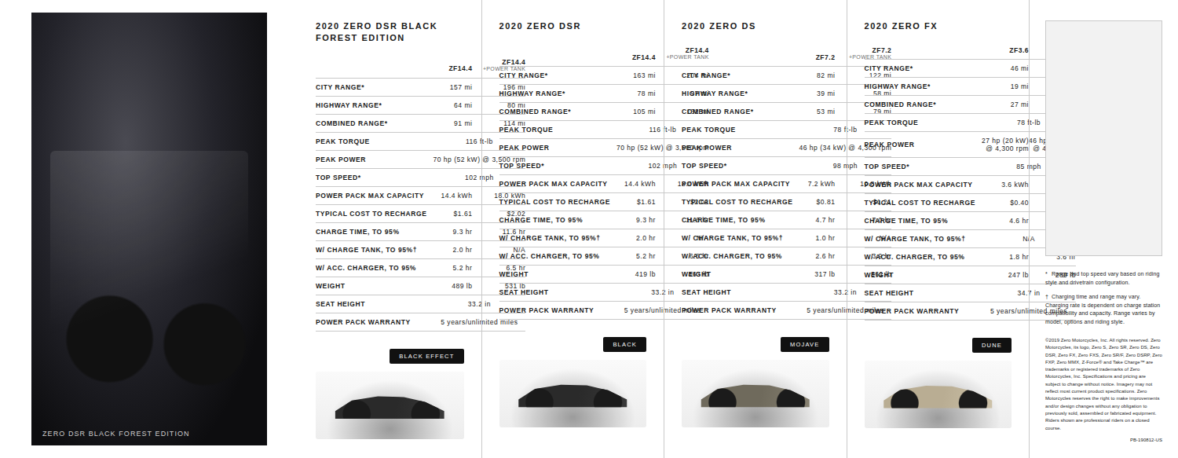Zero DSR Black Forest Edition
2020 Zero DSR Black Forest Edition
2020 Zero DSR Black Forest Edition specifications
| | ZF14.4 | ZF14.4 +Power Tank |
| --- | --- | --- |
| City Range* | 157 mi | 196 mi |
| Highway Range* | 64 mi | 80 mi |
| Combined Range* | 91 mi | 114 mi |
| Peak Torque | 116 ft-lb |
| Peak Power | 70 hp (52 kW) @ 3,500 rpm |
| Top Speed* | 102 mph |
| Power Pack Max Capacity | 14.4 kWh | 18.0 kWh |
| Typical Cost to Recharge | $1.61 | $2.02 |
| Charge Time, to 95% | 9.3 hr | 11.6 hr |
| w/ Charge Tank, to 95%† | 2.0 hr | N/A |
| w/ Acc. Charger, to 95% | 5.2 hr | 6.5 hr |
| Weight | 489 lb | 531 lb |
| Seat Height | 33.2 in |
| Power Pack Warranty | 5 years/unlimited miles |
Black Effect
2020 Zero DSR
2020 Zero DSR specifications
| | ZF14.4 | ZF14.4 +Power Tank |
| --- | --- | --- |
| City Range* | 163 mi | 204 mi |
| Highway Range* | 78 mi | 97 mi |
| Combined Range* | 105 mi | 132 mi |
| Peak Torque | 116 ft-lb |
| Peak Power | 70 hp (52 kW) @ 3,500 rpm |
| Top Speed* | 102 mph |
| Power Pack Max Capacity | 14.4 kWh | 18.0 kWh |
| Typical Cost to Recharge | $1.61 | $2.02 |
| Charge Time, to 95% | 9.3 hr | 11.6 hr |
| w/ Charge Tank, to 95%† | 2.0 hr | N/A |
| w/ Acc. Charger, to 95% | 5.2 hr | 6.5 hr |
| Weight | 419 lb | 463 lb |
| Seat Height | 33.2 in |
| Power Pack Warranty | 5 years/unlimited miles |
Black
2020 Zero DS
2020 Zero DS specifications
| | ZF7.2 | ZF7.2 +Power Tank |
| --- | --- | --- |
| City Range* | 82 mi | 122 mi |
| Highway Range* | 39 mi | 58 mi |
| Combined Range* | 53 mi | 79 mi |
| Peak Torque | 78 ft-lb |
| Peak Power | 46 hp (34 kW) @ 4,300 rpm |
| Top Speed* | 98 mph |
| Power Pack Max Capacity | 7.2 kWh | 10.8 kWh |
| Typical Cost to Recharge | $0.81 | $1.21 |
| Charge Time, to 95% | 4.7 hr | 7.0 hr |
| w/ Charge Tank, to 95%† | 1.0 hr | N/A |
| w/ Acc. Charger, to 95% | 2.6 hr | 3.9 hr |
| Weight | 317 lb | 362 lb |
| Seat Height | 33.2 in |
| Power Pack Warranty | 5 years/unlimited miles |
Mojave
2020 Zero FX
2020 Zero FX specifications
| | ZF3.6 | ZF7.2 |
| --- | --- | --- |
| City Range* | 46 mi | 91 mi |
| Highway Range* | 19 mi | 39 mi |
| Combined Range* | 27 mi | 54 mi |
| Peak Torque | 78 ft-lb |
| Peak Power | 27 hp (20 kW) @ 4,300 rpm | 46 hp (34 kW) @ 4,300 rpm |
| Top Speed* | 85 mph |
| Power Pack Max Capacity | 3.6 kWh | 7.2 kWh |
| Typical Cost to Recharge | $0.40 | $0.81 |
| Charge Time, to 95% | 4.6 hr | 9.2 hr |
| w/ Charge Tank, to 95%† | N/A |
| w/ Acc. Charger, to 95% | 1.8 hr | 3.6 hr |
| Weight | 247 lb | 289 lb |
| Seat Height | 34.7 in |
| Power Pack Warranty | 5 years/unlimited miles |
Dune
*Range and top speed vary based on riding style and drivetrain configuration.
†Charging time and range may vary. Charging rate is dependent on charge station compatibility and capacity. Range varies by model, options and riding style.
©2019 Zero Motorcycles, Inc. All rights reserved. Zero Motorcycles, its logo, Zero S, Zero SR, Zero DS, Zero DSR, Zero FX, Zero FXS, Zero SR/F, Zero DSRP, Zero FXP, Zero MMX, Z-Force® and Take Charge™ are trademarks or registered trademarks of Zero Motorcycles, Inc. Specifications and pricing are subject to change without notice. Imagery may not reflect most current product specifications. Zero Motorcycles reserves the right to make improvements and/or design changes without any obligation to previously sold, assembled or fabricated equipment. Riders shown are professional riders on a closed course.
PB-190812-US